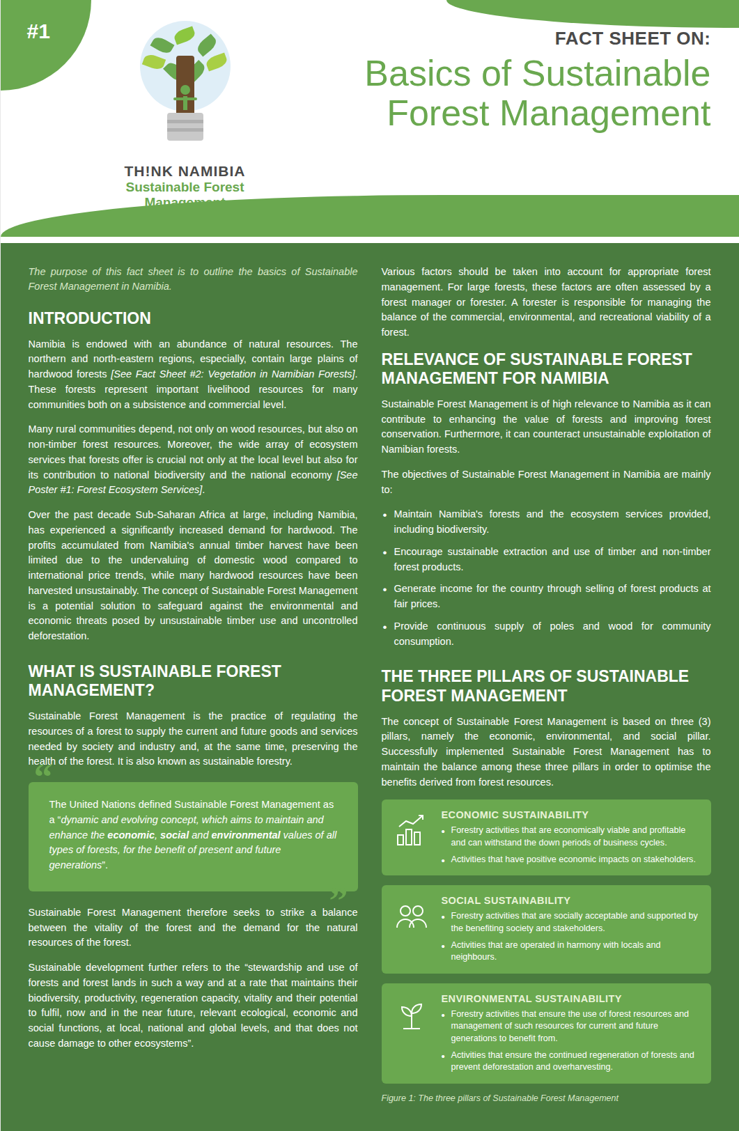#1
TH!NK NAMIBIA
Sustainable Forest
Management
FACT SHEET ON:
Basics of Sustainable
Forest Management
The purpose of this fact sheet is to outline the basics of Sustainable Forest Management in Namibia.
Introduction
Namibia is endowed with an abundance of natural resources. The northern and north-eastern regions, especially, contain large plains of hardwood forests [See Fact Sheet #2: Vegetation in Namibian Forests]. These forests represent important livelihood resources for many communities both on a subsistence and commercial level.
Many rural communities depend, not only on wood resources, but also on non-timber forest resources. Moreover, the wide array of ecosystem services that forests offer is crucial not only at the local level but also for its contribution to national biodiversity and the national economy [See Poster #1: Forest Ecosystem Services].
Over the past decade Sub-Saharan Africa at large, including Namibia, has experienced a significantly increased demand for hardwood. The profits accumulated from Namibia's annual timber harvest have been limited due to the undervaluing of domestic wood compared to international price trends, while many hardwood resources have been harvested unsustainably. The concept of Sustainable Forest Management is a potential solution to safeguard against the environmental and economic threats posed by unsustainable timber use and uncontrolled deforestation.
What is Sustainable Forest Management?
Sustainable Forest Management is the practice of regulating the resources of a forest to supply the current and future goods and services needed by society and industry and, at the same time, preserving the health of the forest. It is also known as sustainable forestry.
“
The United Nations defined Sustainable Forest Management as a “dynamic and evolving concept, which aims to maintain and enhance the economic, social and environmental values of all types of forests, for the benefit of present and future generations”.
”
Sustainable Forest Management therefore seeks to strike a balance between the vitality of the forest and the demand for the natural resources of the forest.
Sustainable development further refers to the “stewardship and use of forests and forest lands in such a way and at a rate that maintains their biodiversity, productivity, regeneration capacity, vitality and their potential to fulfil, now and in the near future, relevant ecological, economic and social functions, at local, national and global levels, and that does not cause damage to other ecosystems”.
Various factors should be taken into account for appropriate forest management. For large forests, these factors are often assessed by a forest manager or forester. A forester is responsible for managing the balance of the commercial, environmental, and recreational viability of a forest.
Relevance of Sustainable Forest Management for Namibia
Sustainable Forest Management is of high relevance to Namibia as it can contribute to enhancing the value of forests and improving forest conservation. Furthermore, it can counteract unsustainable exploitation of Namibian forests.
The objectives of Sustainable Forest Management in Namibia are mainly to:
Maintain Namibia's forests and the ecosystem services provided, including biodiversity.
Encourage sustainable extraction and use of timber and non-timber forest products.
Generate income for the country through selling of forest products at fair prices.
Provide continuous supply of poles and wood for community consumption.
The Three Pillars of Sustainable Forest Management
The concept of Sustainable Forest Management is based on three (3) pillars, namely the economic, environmental, and social pillar. Successfully implemented Sustainable Forest Management has to maintain the balance among these three pillars in order to optimise the benefits derived from forest resources.
Economic Sustainability
Forestry activities that are economically viable and profitable and can withstand the down periods of business cycles.
Activities that have positive economic impacts on stakeholders.
Social Sustainability
Forestry activities that are socially acceptable and supported by the benefiting society and stakeholders.
Activities that are operated in harmony with locals and neighbours.
Environmental Sustainability
Forestry activities that ensure the use of forest resources and management of such resources for current and future generations to benefit from.
Activities that ensure the continued regeneration of forests and prevent deforestation and overharvesting.
Figure 1: The three pillars of Sustainable Forest Management